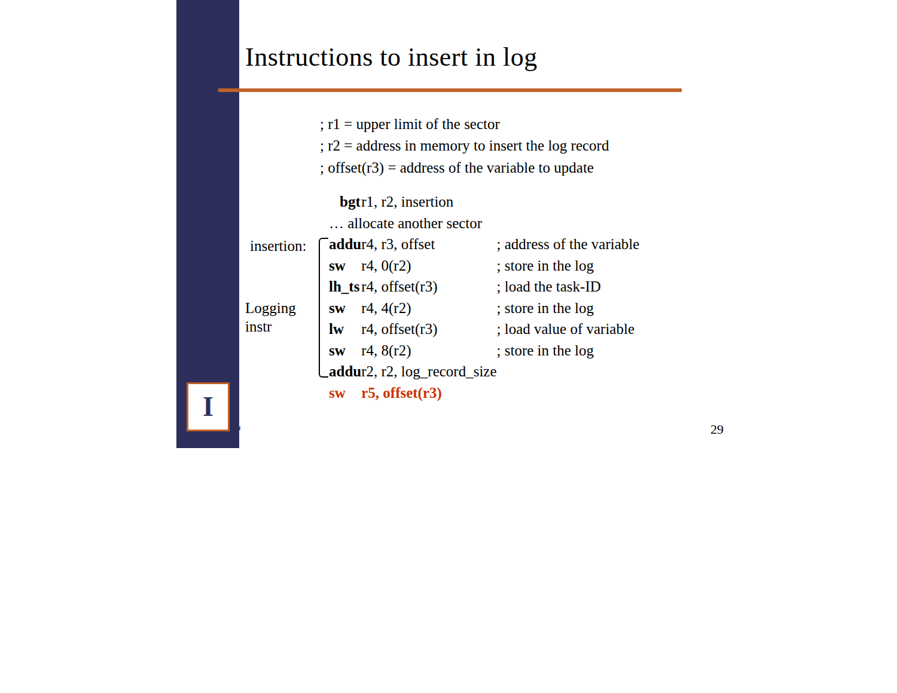Instructions to insert in log
; r1 = upper limit of the sector
; r2 = address in memory to insert the log record
; offset(r3) = address of the variable to update
insertion:
Logging
instr
| bgt | r1, r2, insertion | |
| … allocate another sector |
| addu | r4, r3, offset | ; address of the variable |
| sw | r4, 0(r2) | ; store in the log |
| lh_ts | r4, offset(r3) | ; load the task-ID |
| sw | r4, 4(r2) | ; store in the log |
| lw | r4, offset(r3) | ; load value of variable |
| sw | r4, 8(r2) | ; store in the log |
| addu | r2, r2, log_record_size | |
| sw | r5, offset(r3) | |
I
TM
29